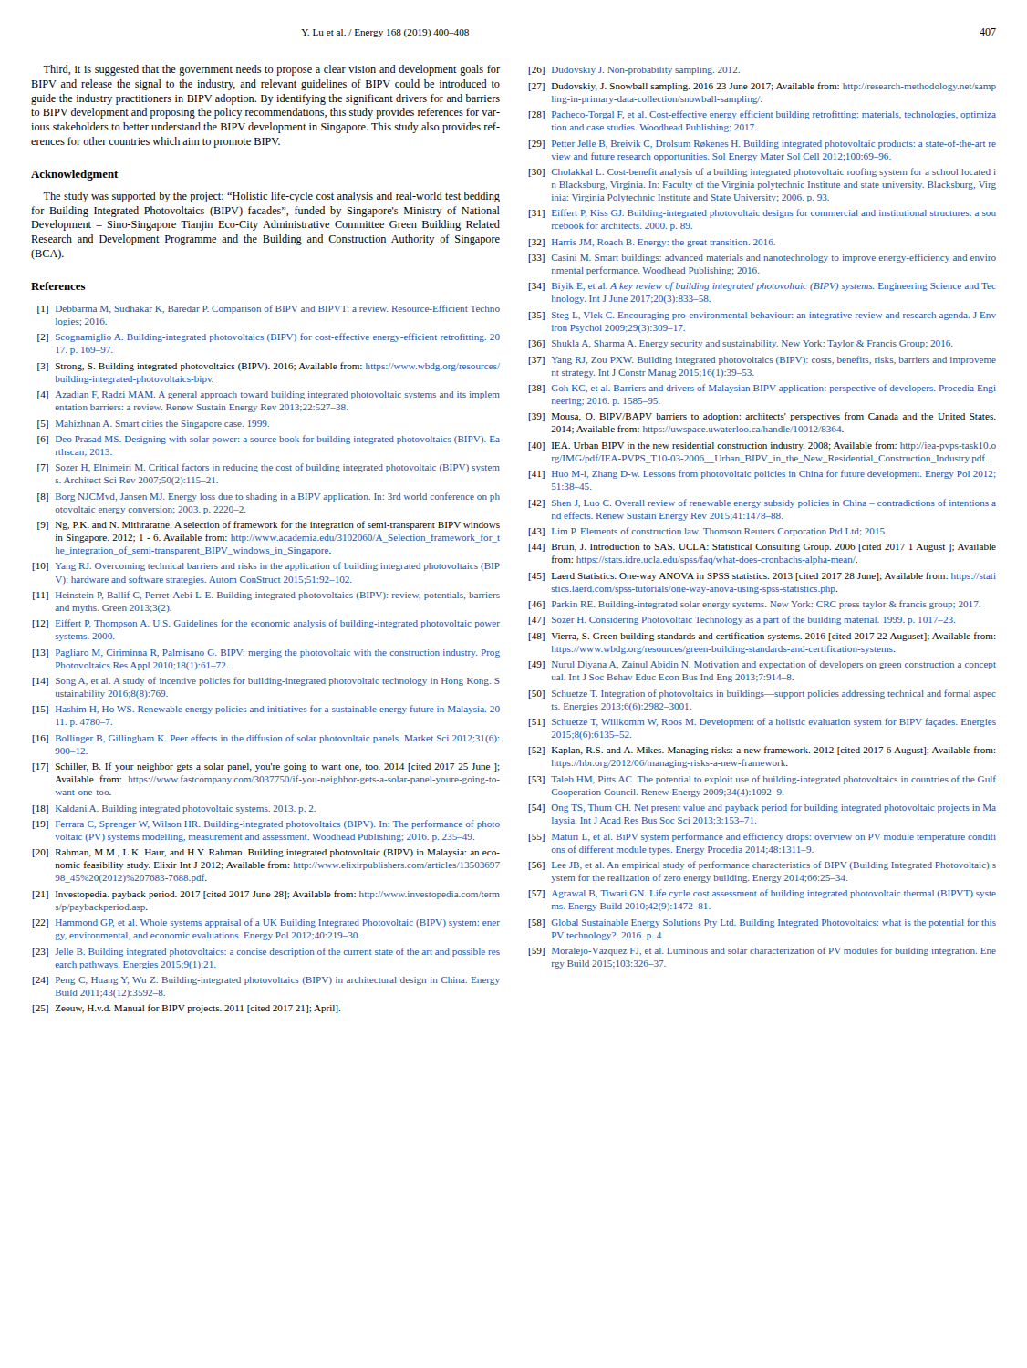Y. Lu et al. / Energy 168 (2019) 400–408 407
Third, it is suggested that the government needs to propose a clear vision and development goals for BIPV and release the signal to the industry, and relevant guidelines of BIPV could be introduced to guide the industry practitioners in BIPV adoption. By identifying the significant drivers for and barriers to BIPV development and proposing the policy recommendations, this study provides references for various stakeholders to better understand the BIPV development in Singapore. This study also provides references for other countries which aim to promote BIPV.
Acknowledgment
The study was supported by the project: “Holistic life-cycle cost analysis and real-world test bedding for Building Integrated Photovoltaics (BIPV) facades”, funded by Singapore's Ministry of National Development – Sino-Singapore Tianjin Eco-City Administrative Committee Green Building Related Research and Development Programme and the Building and Construction Authority of Singapore (BCA).
References
[1] Debbarma M, Sudhakar K, Baredar P. Comparison of BIPV and BIPVT: a review. Resource-Efficient Technologies; 2016.
[2] Scognamiglio A. Building-integrated photovoltaics (BIPV) for cost-effective energy-efficient retrofitting. 2017. p. 169–97.
[3] Strong, S. Building integrated photovoltaics (BIPV). 2016; Available from: https://www.wbdg.org/resources/building-integrated-photovoltaics-bipv.
[4] Azadian F, Radzi MAM. A general approach toward building integrated photovoltaic systems and its implementation barriers: a review. Renew Sustain Energy Rev 2013;22:527–38.
[5] Mahizhnan A. Smart cities the Singapore case. 1999.
[6] Deo Prasad MS. Designing with solar power: a source book for building integrated photovoltaics (BIPV). Earthscan; 2013.
[7] Sozer H, Elnimeiri M. Critical factors in reducing the cost of building integrated photovoltaic (BIPV) systems. Architect Sci Rev 2007;50(2):115–21.
[8] Borg NJCMvd, Jansen MJ. Energy loss due to shading in a BIPV application. In: 3rd world conference on photovoltaic energy conversion; 2003. p. 2220–2.
[9] Ng, P.K. and N. Mithraratne. A selection of framework for the integration of semi-transparent BIPV windows in Singapore. 2012; 1 - 6. Available from: http://www.academia.edu/3102060/A_Selection_framework_for_the_integration_of_semi-transparent_BIPV_windows_in_Singapore.
[10] Yang RJ. Overcoming technical barriers and risks in the application of building integrated photovoltaics (BIPV): hardware and software strategies. Autom ConStruct 2015;51:92–102.
[11] Heinstein P, Ballif C, Perret-Aebi L-E. Building integrated photovoltaics (BIPV): review, potentials, barriers and myths. Green 2013;3(2).
[12] Eiffert P, Thompson A. U.S. Guidelines for the economic analysis of building-integrated photovoltaic power systems. 2000.
[13] Pagliaro M, Ciriminna R, Palmisano G. BIPV: merging the photovoltaic with the construction industry. Prog Photovoltaics Res Appl 2010;18(1):61–72.
[14] Song A, et al. A study of incentive policies for building-integrated photovoltaic technology in Hong Kong. Sustainability 2016;8(8):769.
[15] Hashim H, Ho WS. Renewable energy policies and initiatives for a sustainable energy future in Malaysia. 2011. p. 4780–7.
[16] Bollinger B, Gillingham K. Peer effects in the diffusion of solar photovoltaic panels. Market Sci 2012;31(6):900–12.
[17] Schiller, B. If your neighbor gets a solar panel, you're going to want one, too. 2014 [cited 2017 25 June ]; Available from: https://www.fastcompany.com/3037750/if-you-neighbor-gets-a-solar-panel-youre-going-to-want-one-too.
[18] Kaldani A. Building integrated photovoltaic systems. 2013. p. 2.
[19] Ferrara C, Sprenger W, Wilson HR. Building-integrated photovoltaics (BIPV). In: The performance of photovoltaic (PV) systems modelling, measurement and assessment. Woodhead Publishing; 2016. p. 235–49.
[20] Rahman, M.M., L.K. Haur, and H.Y. Rahman. Building integrated photovoltaic (BIPV) in Malaysia: an economic feasibility study. Elixir Int J 2012; Available from: http://www.elixirpublishers.com/articles/1350369798_45%20(2012)%207683-7688.pdf.
[21] Investopedia. payback period. 2017 [cited 2017 June 28]; Available from: http://www.investopedia.com/terms/p/paybackperiod.asp.
[22] Hammond GP, et al. Whole systems appraisal of a UK Building Integrated Photovoltaic (BIPV) system: energy, environmental, and economic evaluations. Energy Pol 2012;40:219–30.
[23] Jelle B. Building integrated photovoltaics: a concise description of the current state of the art and possible research pathways. Energies 2015;9(1):21.
[24] Peng C, Huang Y, Wu Z. Building-integrated photovoltaics (BIPV) in architectural design in China. Energy Build 2011;43(12):3592–8.
[25] Zeeuw, H.v.d. Manual for BIPV projects. 2011 [cited 2017 21]; April].
[26] Dudovskiy J. Non-probability sampling. 2012.
[27] Dudovskiy, J. Snowball sampling. 2016 23 June 2017; Available from: http://research-methodology.net/sampling-in-primary-data-collection/snowball-sampling/.
[28] Pacheco-Torgal F, et al. Cost-effective energy efficient building retrofitting: materials, technologies, optimization and case studies. Woodhead Publishing; 2017.
[29] Petter Jelle B, Breivik C, Drolsum Røkenes H. Building integrated photovoltaic products: a state-of-the-art review and future research opportunities. Sol Energy Mater Sol Cell 2012;100:69–96.
[30] Cholakkal L. Cost-benefit analysis of a building integrated photovoltaic roofing system for a school located in Blacksburg, Virginia. In: Faculty of the Virginia polytechnic Institute and state university. Blacksburg, Virginia: Virginia Polytechnic Institute and State University; 2006. p. 93.
[31] Eiffert P, Kiss GJ. Building-integrated photovoltaic designs for commercial and institutional structures: a sourcebook for architects. 2000. p. 89.
[32] Harris JM, Roach B. Energy: the great transition. 2016.
[33] Casini M. Smart buildings: advanced materials and nanotechnology to improve energy-efficiency and environmental performance. Woodhead Publishing; 2016.
[34] Biyik E, et al. A key review of building integrated photovoltaic (BIPV) systems. Engineering Science and Technology. Int J June 2017;20(3):833–58.
[35] Steg L, Vlek C. Encouraging pro-environmental behaviour: an integrative review and research agenda. J Environ Psychol 2009;29(3):309–17.
[36] Shukla A, Sharma A. Energy security and sustainability. New York: Taylor & Francis Group; 2016.
[37] Yang RJ, Zou PXW. Building integrated photovoltaics (BIPV): costs, benefits, risks, barriers and improvement strategy. Int J Constr Manag 2015;16(1):39–53.
[38] Goh KC, et al. Barriers and drivers of Malaysian BIPV application: perspective of developers. Procedia Engineering; 2016. p. 1585–95.
[39] Mousa, O. BIPV/BAPV barriers to adoption: architects' perspectives from Canada and the United States. 2014; Available from: https://uwspace.uwaterloo.ca/handle/10012/8364.
[40] IEA. Urban BIPV in the new residential construction industry. 2008; Available from: http://iea-pvps-task10.org/IMG/pdf/IEA-PVPS_T10-03-2006__Urban_BIPV_in_the_New_Residential_Construction_Industry.pdf.
[41] Huo M-l, Zhang D-w. Lessons from photovoltaic policies in China for future development. Energy Pol 2012;51:38–45.
[42] Shen J, Luo C. Overall review of renewable energy subsidy policies in China – contradictions of intentions and effects. Renew Sustain Energy Rev 2015;41:1478–88.
[43] Lim P. Elements of construction law. Thomson Reuters Corporation Ptd Ltd; 2015.
[44] Bruin, J. Introduction to SAS. UCLA: Statistical Consulting Group. 2006 [cited 2017 1 August ]; Available from: https://stats.idre.ucla.edu/spss/faq/what-does-cronbachs-alpha-mean/.
[45] Laerd Statistics. One-way ANOVA in SPSS statistics. 2013 [cited 2017 28 June]; Available from: https://statistics.laerd.com/spss-tutorials/one-way-anova-using-spss-statistics.php.
[46] Parkin RE. Building-integrated solar energy systems. New York: CRC press taylor & francis group; 2017.
[47] Sozer H. Considering Photovoltaic Technology as a part of the building material. 1999. p. 1017–23.
[48] Vierra, S. Green building standards and certification systems. 2016 [cited 2017 22 Auguset]; Available from: https://www.wbdg.org/resources/green-building-standards-and-certification-systems.
[49] Nurul Diyana A, Zainul Abidin N. Motivation and expectation of developers on green construction a conceptual. Int J Soc Behav Educ Econ Bus Ind Eng 2013;7:914–8.
[50] Schuetze T. Integration of photovoltaics in buildings—support policies addressing technical and formal aspects. Energies 2013;6(6):2982–3001.
[51] Schuetze T, Willkomm W, Roos M. Development of a holistic evaluation system for BIPV façades. Energies 2015;8(6):6135–52.
[52] Kaplan, R.S. and A. Mikes. Managing risks: a new framework. 2012 [cited 2017 6 August]; Available from: https://hbr.org/2012/06/managing-risks-a-new-framework.
[53] Taleb HM, Pitts AC. The potential to exploit use of building-integrated photovoltaics in countries of the Gulf Cooperation Council. Renew Energy 2009;34(4):1092–9.
[54] Ong TS, Thum CH. Net present value and payback period for building integrated photovoltaic projects in Malaysia. Int J Acad Res Bus Soc Sci 2013;3:153–71.
[55] Maturi L, et al. BiPV system performance and efficiency drops: overview on PV module temperature conditions of different module types. Energy Procedia 2014;48:1311–9.
[56] Lee JB, et al. An empirical study of performance characteristics of BIPV (Building Integrated Photovoltaic) system for the realization of zero energy building. Energy 2014;66:25–34.
[57] Agrawal B, Tiwari GN. Life cycle cost assessment of building integrated photovoltaic thermal (BIPVT) systems. Energy Build 2010;42(9):1472–81.
[58] Global Sustainable Energy Solutions Pty Ltd. Building Integrated Photovoltaics: what is the potential for this PV technology?. 2016. p. 4.
[59] Moralejo-Vázquez FJ, et al. Luminous and solar characterization of PV modules for building integration. Energy Build 2015;103:326–37.